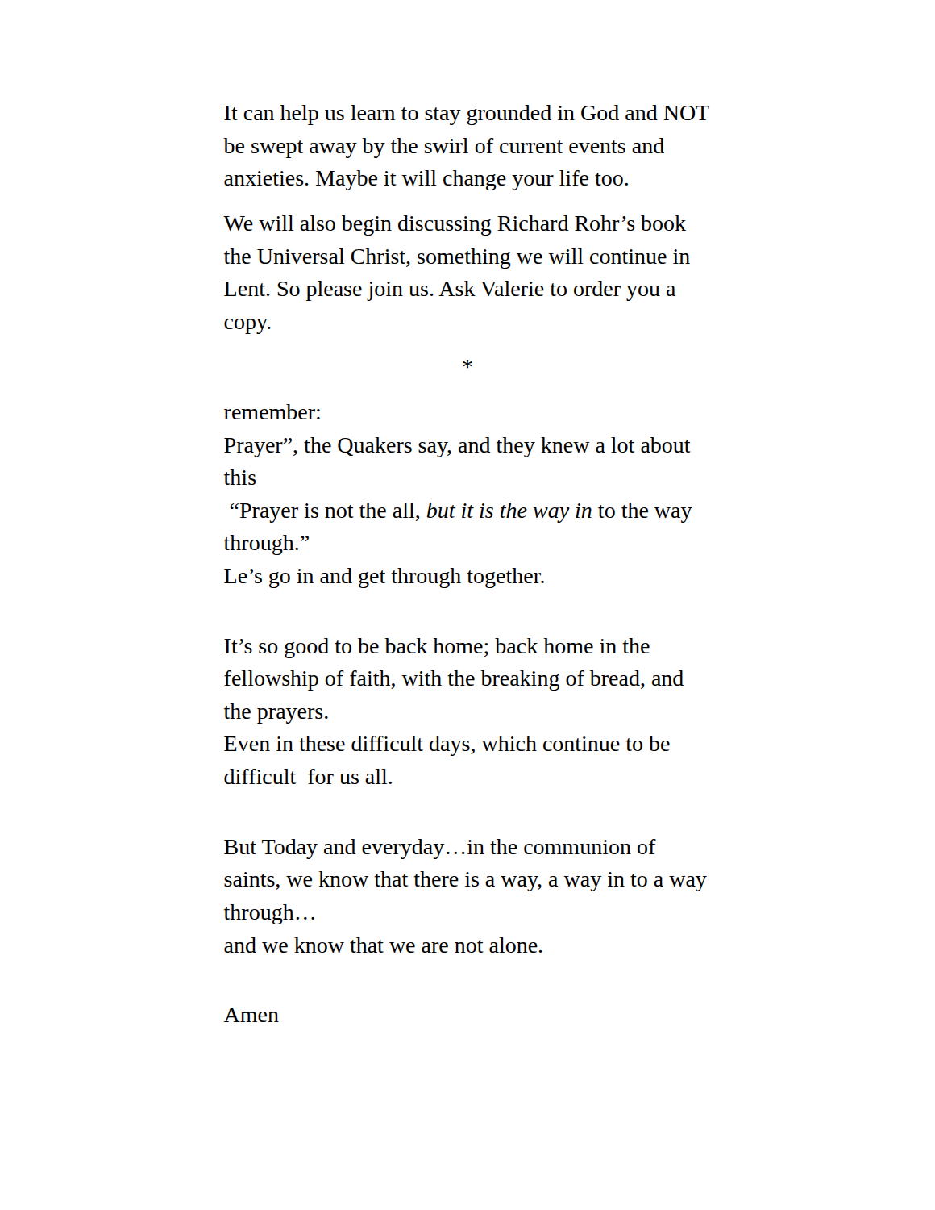It can help us learn to stay grounded in God and NOT be swept away by the swirl of current events and anxieties. Maybe it will change your life too.
We will also begin discussing Richard Rohr’s book the Universal Christ, something we will continue in Lent. So please join us. Ask Valerie to order you a copy.
*
remember:
Prayer”, the Quakers say, and they knew a lot about this
“Prayer is not the all, but it is the way in to the way through.”
Le’s go in and get through together.
It’s so good to be back home; back home in the fellowship of faith, with the breaking of bread, and the prayers.
Even in these difficult days, which continue to be difficult for us all.
But Today and everyday…in the communion of saints, we know that there is a way, a way in to a way through…
and we know that we are not alone.
Amen